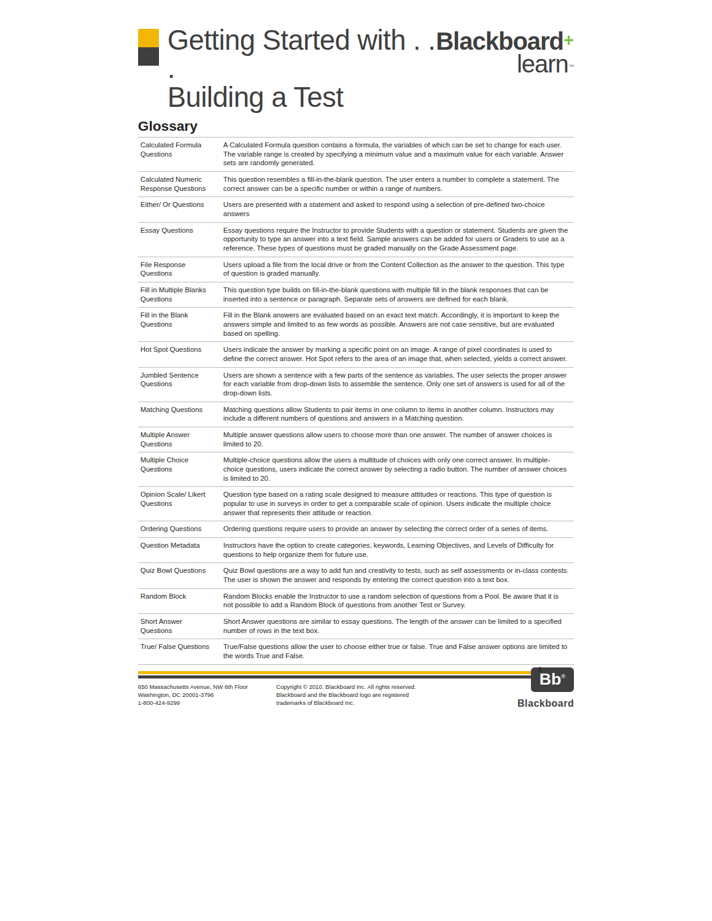Getting Started with . . . Building a Test
Blackboard+
learn™
Glossary
| Calculated Formula Questions | A Calculated Formula question contains a formula, the variables of which can be set to change for each user. The variable range is created by specifying a minimum value and a maximum value for each variable. Answer sets are randomly generated. |
| Calculated Numeric Response Questions | This question resembles a fill-in-the-blank question. The user enters a number to complete a statement. The correct answer can be a specific number or within a range of numbers. |
| Either/ Or Questions | Users are presented with a statement and asked to respond using a selection of pre-defined two-choice answers |
| Essay Questions | Essay questions require the Instructor to provide Students with a question or statement. Students are given the opportunity to type an answer into a text field. Sample answers can be added for users or Graders to use as a reference. These types of questions must be graded manually on the Grade Assessment page. |
| File Response Questions | Users upload a file from the local drive or from the Content Collection as the answer to the question. This type of question is graded manually. |
| Fill in Multiple Blanks Questions | This question type builds on fill-in-the-blank questions with multiple fill in the blank responses that can be inserted into a sentence or paragraph. Separate sets of answers are defined for each blank. |
| Fill in the Blank Questions | Fill in the Blank answers are evaluated based on an exact text match. Accordingly, it is important to keep the answers simple and limited to as few words as possible. Answers are not case sensitive, but are evaluated based on spelling. |
| Hot Spot Questions | Users indicate the answer by marking a specific point on an image. A range of pixel coordinates is used to define the correct answer. Hot Spot refers to the area of an image that, when selected, yields a correct answer. |
| Jumbled Sentence Questions | Users are shown a sentence with a few parts of the sentence as variables. The user selects the proper answer for each variable from drop-down lists to assemble the sentence. Only one set of answers is used for all of the drop-down lists. |
| Matching Questions | Matching questions allow Students to pair items in one column to items in another column. Instructors may include a different numbers of questions and answers in a Matching question. |
| Multiple Answer Questions | Multiple answer questions allow users to choose more than one answer. The number of answer choices is limited to 20. |
| Multiple Choice Questions | Multiple-choice questions allow the users a multitude of choices with only one correct answer. In multiple-choice questions, users indicate the correct answer by selecting a radio button. The number of answer choices is limited to 20. |
| Opinion Scale/ Likert Questions | Question type based on a rating scale designed to measure attitudes or reactions. This type of question is popular to use in surveys in order to get a comparable scale of opinion. Users indicate the multiple choice answer that represents their attitude or reaction. |
| Ordering Questions | Ordering questions require users to provide an answer by selecting the correct order of a series of items. |
| Question Metadata | Instructors have the option to create categories, keywords, Learning Objectives, and Levels of Difficulty for questions to help organize them for future use. |
| Quiz Bowl Questions | Quiz Bowl questions are a way to add fun and creativity to tests, such as self assessments or in-class contests. The user is shown the answer and responds by entering the correct question into a text box. |
| Random Block | Random Blocks enable the Instructor to use a random selection of questions from a Pool. Be aware that it is not possible to add a Random Block of questions from another Test or Survey. |
| Short Answer Questions | Short Answer questions are similar to essay questions. The length of the answer can be limited to a specified number of rows in the text box. |
| True/ False Questions | True/False questions allow the user to choose either true or false. True and False answer options are limited to the words True and False. |
650 Massachusetts Avenue, NW 6th Floor
Washington, DC 20001-3796
1-800-424-9299
Copyright © 2010. Blackboard Inc. All rights reserved.
Blackboard and the Blackboard logo are registered
trademarks of Blackboard Inc.
Bb® Blackboard
4